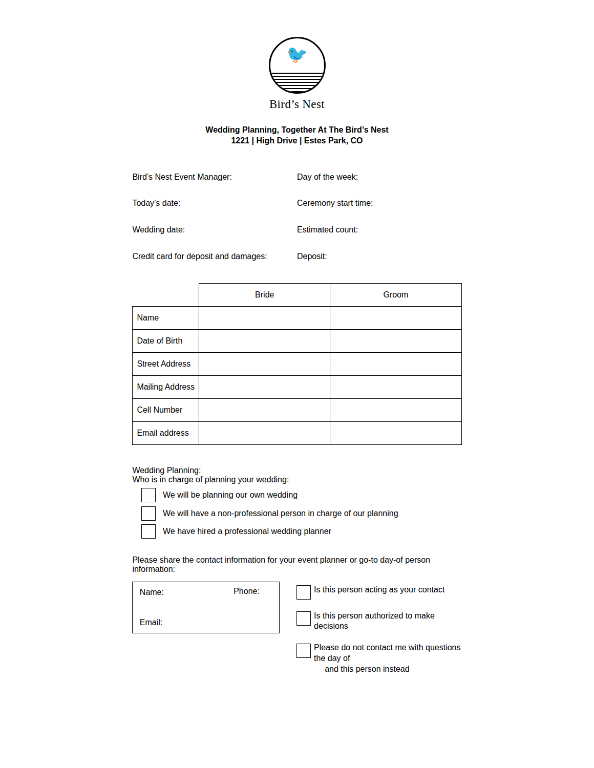🐦
Bird’s Nest
Wedding Planning, Together At The Bird’s Nest 1221 | High Drive | Estes Park, CO
| Bird’s Nest Event Manager: | | Day of the week: |
| Today’s date: | | Ceremony start time: |
| Wedding date: | | Estimated count: |
| Credit card for deposit and damages: | | Deposit: |
| | Bride | Groom |
| --- | --- | --- |
| Name | | |
| Date of Birth | | |
| Street Address | | |
| Mailing Address | | |
| Cell Number | | |
| Email address | | |
Wedding Planning:
Who is in charge of planning your wedding:
We will be planning our own wedding
We will have a non-professional person in charge of our planning
We have hired a professional wedding planner
Please share the contact information for your event planner or go-to day-of person information:
Name:
Phone:
Email:
Is this person acting as your contact
Is this person authorized to make decisions
Please do not contact me with questions the day of and this person instead